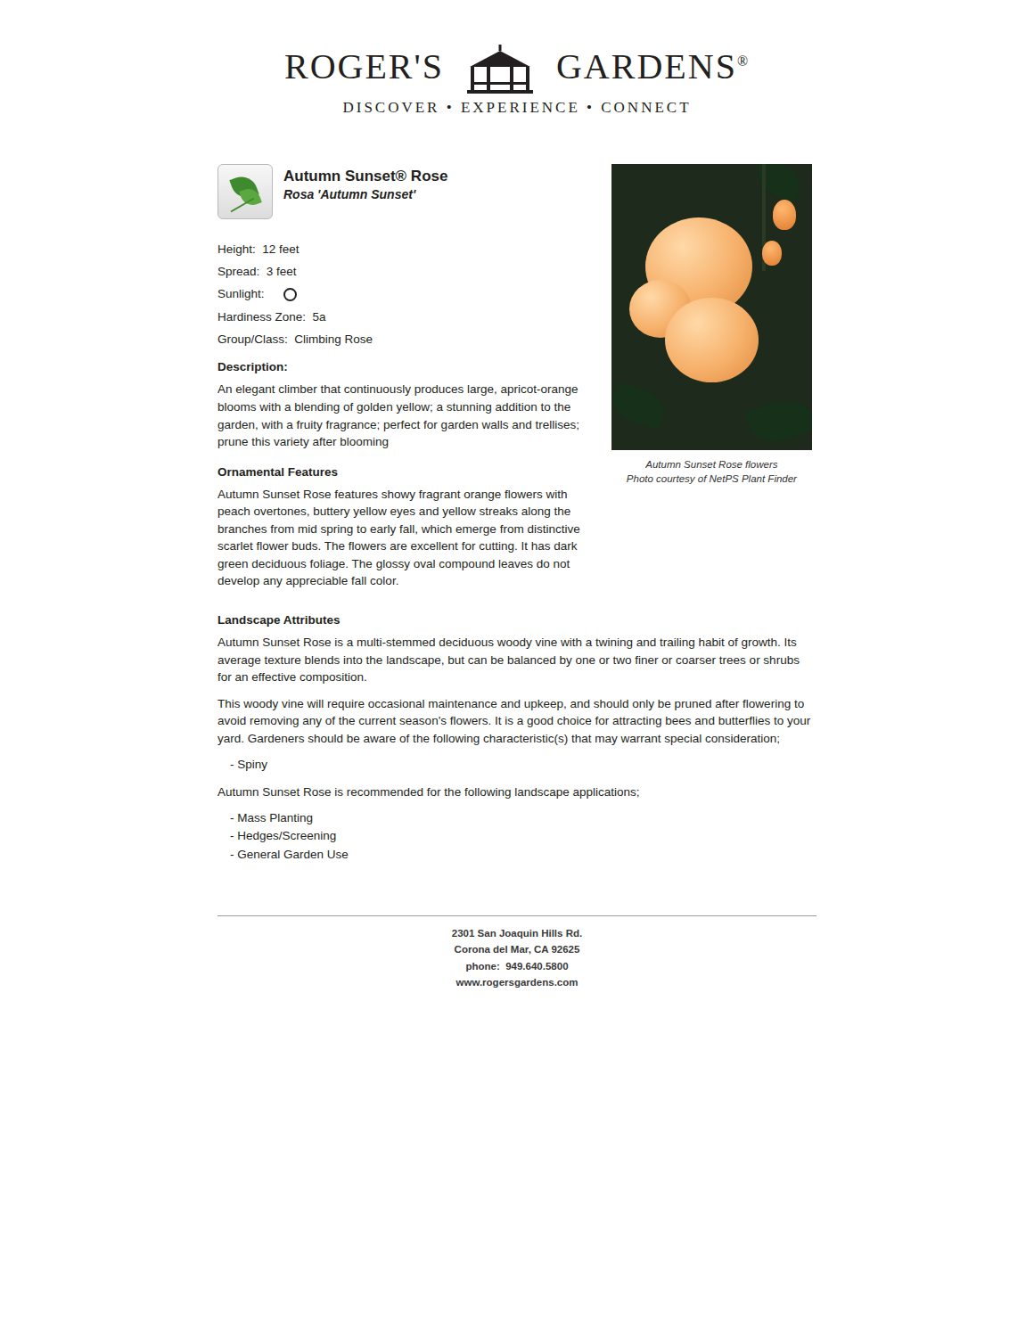ROGER'S GARDENS®
DISCOVER • EXPERIENCE • CONNECT
Autumn Sunset Rose flowers
Photo courtesy of NetPS Plant Finder
Autumn Sunset® Rose
Rosa 'Autumn Sunset'
Height: 12 feet
Spread: 3 feet
Sunlight:
Hardiness Zone: 5a
Group/Class: Climbing Rose
Description:
An elegant climber that continuously produces large, apricot-orange blooms with a blending of golden yellow; a stunning addition to the garden, with a fruity fragrance; perfect for garden walls and trellises; prune this variety after blooming
Ornamental Features
Autumn Sunset Rose features showy fragrant orange flowers with peach overtones, buttery yellow eyes and yellow streaks along the branches from mid spring to early fall, which emerge from distinctive scarlet flower buds. The flowers are excellent for cutting. It has dark green deciduous foliage. The glossy oval compound leaves do not develop any appreciable fall color.
Landscape Attributes
Autumn Sunset Rose is a multi-stemmed deciduous woody vine with a twining and trailing habit of growth. Its average texture blends into the landscape, but can be balanced by one or two finer or coarser trees or shrubs for an effective composition.
This woody vine will require occasional maintenance and upkeep, and should only be pruned after flowering to avoid removing any of the current season's flowers. It is a good choice for attracting bees and butterflies to your yard. Gardeners should be aware of the following characteristic(s) that may warrant special consideration;
Spiny
Autumn Sunset Rose is recommended for the following landscape applications;
Mass Planting
Hedges/Screening
General Garden Use
2301 San Joaquin Hills Rd.
Corona del Mar, CA 92625
phone: 949.640.5800
www.rogersgardens.com